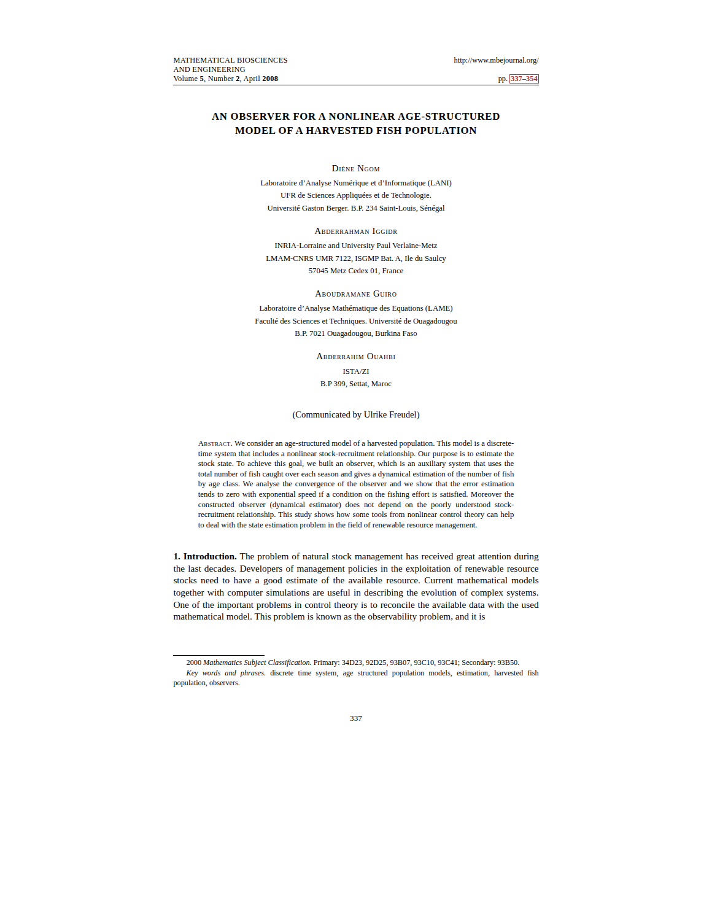| MATHEMATICAL BIOSCIENCES | http://www.mbejournal.org/ |
| AND ENGINEERING | |
| Volume 5 , Number 2 , April 2008 | pp. 337 – 354 |
An Observer for a Nonlinear Age-Structured
Model of a Harvested Fish Population
Diène Ngom
Laboratoire d’Analyse Numérique et d’Informatique (LANI)
UFR de Sciences Appliquées et de Technologie.
Université Gaston Berger. B.P. 234 Saint-Louis, Sénégal
Abderrahman Iggidr
INRIA-Lorraine and University Paul Verlaine-Metz
LMAM-CNRS UMR 7122, ISGMP Bat. A, Ile du Saulcy
57045 Metz Cedex 01, France
Aboudramane Guiro
Laboratoire d’Analyse Mathématique des Equations (LAME)
Faculté des Sciences et Techniques. Université de Ouagadougou
B.P. 7021 Ouagadougou, Burkina Faso
Abderrahim Ouahbi
ISTA/ZI
B.P 399, Settat, Maroc
(Communicated by Ulrike Freudel)
Abstract. We consider an age-structured model of a harvested population. This model is a discrete-time system that includes a nonlinear stock-recruitment relationship. Our purpose is to estimate the stock state. To achieve this goal, we built an observer, which is an auxiliary system that uses the total number of fish caught over each season and gives a dynamical estimation of the number of fish by age class. We analyse the convergence of the observer and we show that the error estimation tends to zero with exponential speed if a condition on the fishing effort is satisfied. Moreover the constructed observer (dynamical estimator) does not depend on the poorly understood stock-recruitment relationship. This study shows how some tools from nonlinear control theory can help to deal with the state estimation problem in the field of renewable resource management.
1. Introduction. The problem of natural stock management has received great attention during the last decades. Developers of management policies in the exploitation of renewable resource stocks need to have a good estimate of the available resource. Current mathematical models together with computer simulations are useful in describing the evolution of complex systems. One of the important problems in control theory is to reconcile the available data with the used mathematical model. This problem is known as the observability problem, and it is
2000 Mathematics Subject Classification. Primary: 34D23, 92D25, 93B07, 93C10, 93C41; Secondary: 93B50.
Key words and phrases. discrete time system, age structured population models, estimation, harvested fish population, observers.
337